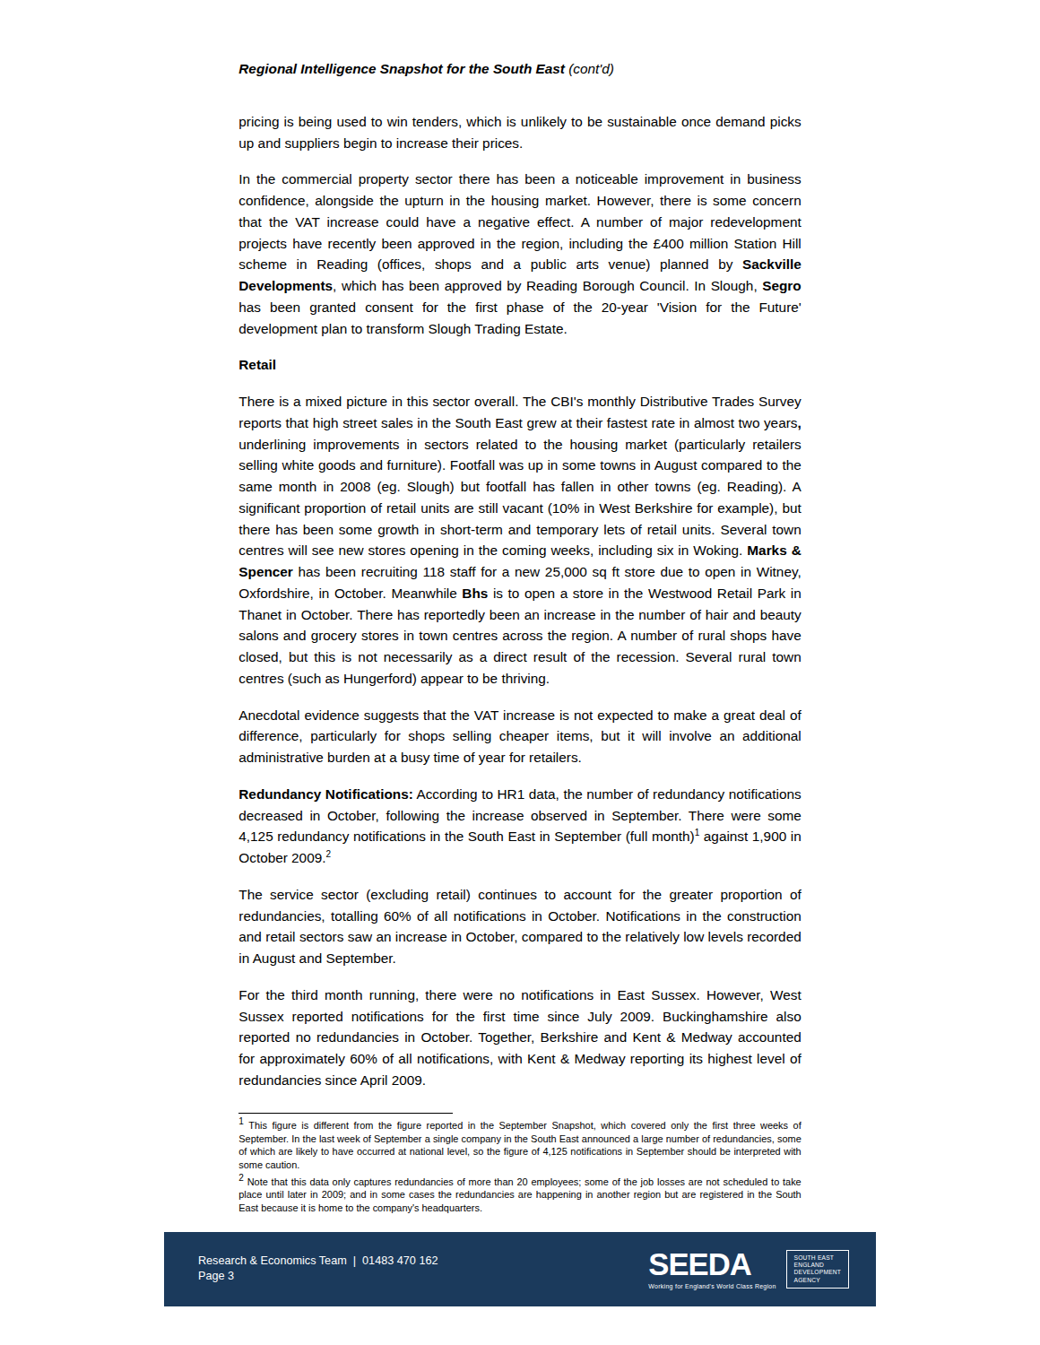Regional Intelligence Snapshot for the South East (cont'd)
pricing is being used to win tenders, which is unlikely to be sustainable once demand picks up and suppliers begin to increase their prices.
In the commercial property sector there has been a noticeable improvement in business confidence, alongside the upturn in the housing market. However, there is some concern that the VAT increase could have a negative effect. A number of major redevelopment projects have recently been approved in the region, including the £400 million Station Hill scheme in Reading (offices, shops and a public arts venue) planned by Sackville Developments, which has been approved by Reading Borough Council. In Slough, Segro has been granted consent for the first phase of the 20-year 'Vision for the Future' development plan to transform Slough Trading Estate.
Retail
There is a mixed picture in this sector overall. The CBI's monthly Distributive Trades Survey reports that high street sales in the South East grew at their fastest rate in almost two years, underlining improvements in sectors related to the housing market (particularly retailers selling white goods and furniture). Footfall was up in some towns in August compared to the same month in 2008 (eg. Slough) but footfall has fallen in other towns (eg. Reading). A significant proportion of retail units are still vacant (10% in West Berkshire for example), but there has been some growth in short-term and temporary lets of retail units. Several town centres will see new stores opening in the coming weeks, including six in Woking. Marks & Spencer has been recruiting 118 staff for a new 25,000 sq ft store due to open in Witney, Oxfordshire, in October. Meanwhile Bhs is to open a store in the Westwood Retail Park in Thanet in October. There has reportedly been an increase in the number of hair and beauty salons and grocery stores in town centres across the region. A number of rural shops have closed, but this is not necessarily as a direct result of the recession. Several rural town centres (such as Hungerford) appear to be thriving.
Anecdotal evidence suggests that the VAT increase is not expected to make a great deal of difference, particularly for shops selling cheaper items, but it will involve an additional administrative burden at a busy time of year for retailers.
Redundancy Notifications: According to HR1 data, the number of redundancy notifications decreased in October, following the increase observed in September. There were some 4,125 redundancy notifications in the South East in September (full month)1 against 1,900 in October 2009.2
The service sector (excluding retail) continues to account for the greater proportion of redundancies, totalling 60% of all notifications in October. Notifications in the construction and retail sectors saw an increase in October, compared to the relatively low levels recorded in August and September.
For the third month running, there were no notifications in East Sussex. However, West Sussex reported notifications for the first time since July 2009. Buckinghamshire also reported no redundancies in October. Together, Berkshire and Kent & Medway accounted for approximately 60% of all notifications, with Kent & Medway reporting its highest level of redundancies since April 2009.
1 This figure is different from the figure reported in the September Snapshot, which covered only the first three weeks of September. In the last week of September a single company in the South East announced a large number of redundancies, some of which are likely to have occurred at national level, so the figure of 4,125 notifications in September should be interpreted with some caution.
2 Note that this data only captures redundancies of more than 20 employees; some of the job losses are not scheduled to take place until later in 2009; and in some cases the redundancies are happening in another region but are registered in the South East because it is home to the company's headquarters.
Research & Economics Team | 01483 470 162
Page 3
SEEDA
Working for England's World Class Region
SOUTH EAST
ENGLAND
DEVELOPMENT
AGENCY